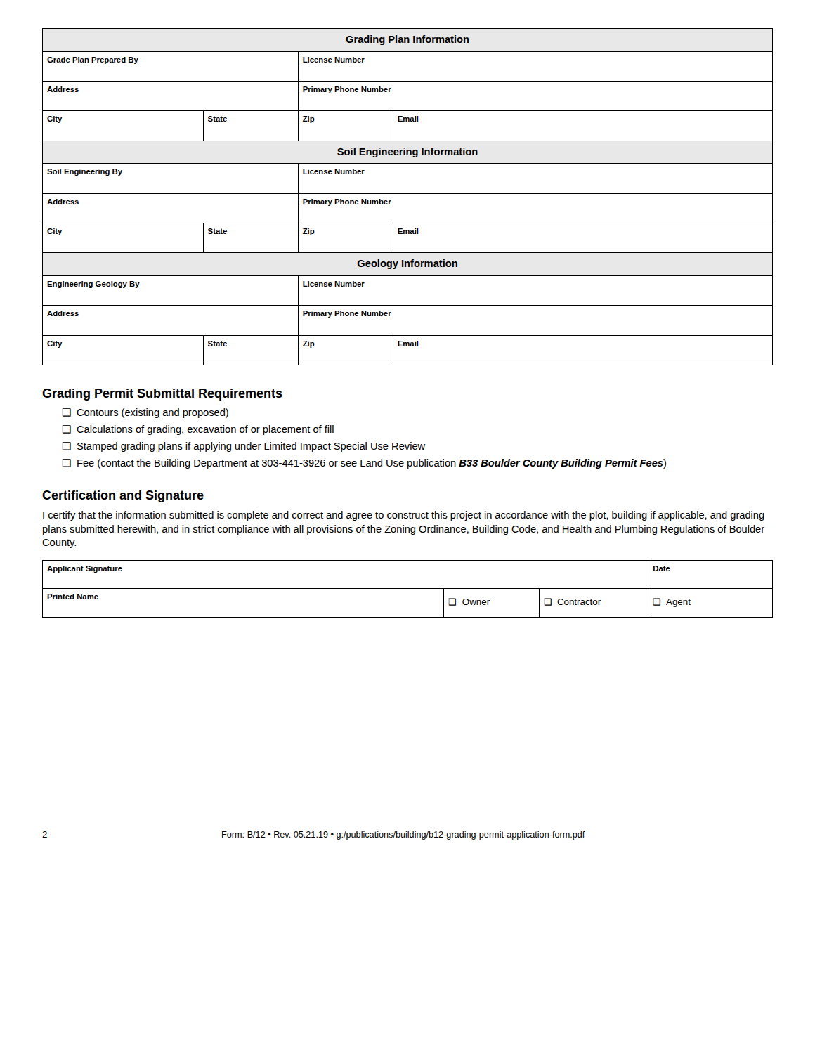| Grading Plan Information |
| Grade Plan Prepared By | License Number |
| Address | Primary Phone Number |
| City | State | Zip | Email |
| Soil Engineering Information |
| Soil Engineering By | License Number |
| Address | Primary Phone Number |
| City | State | Zip | Email |
| Geology Information |
| Engineering Geology By | License Number |
| Address | Primary Phone Number |
| City | State | Zip | Email |
Grading Permit Submittal Requirements
Contours (existing and proposed)
Calculations of grading, excavation of or placement of fill
Stamped grading plans if applying under Limited Impact Special Use Review
Fee (contact the Building Department at 303-441-3926 or see Land Use publication B33 Boulder County Building Permit Fees)
Certification and Signature
I certify that the information submitted is complete and correct and agree to construct this project in accordance with the plot, building if applicable, and grading plans submitted herewith, and in strict compliance with all provisions of the Zoning Ordinance, Building Code, and Health and Plumbing Regulations of Boulder County.
| Applicant Signature | Date |
| Printed Name | ❑ Owner | ❑ Contractor | ❑ Agent |
2
Form: B/12 • Rev. 05.21.19 • g:/publications/building/b12-grading-permit-application-form.pdf